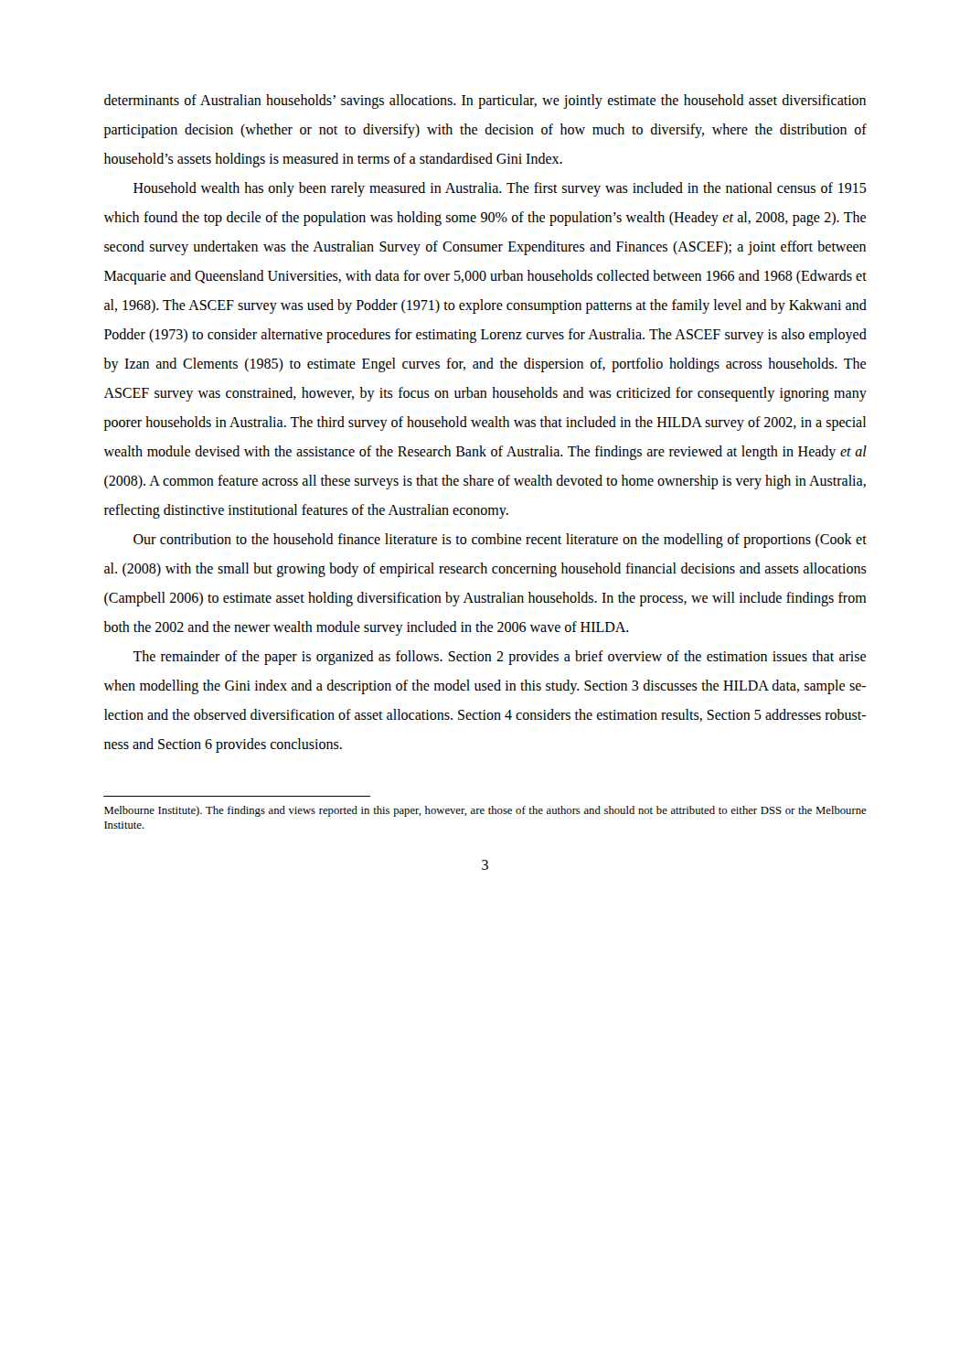determinants of Australian households’ savings allocations. In particular, we jointly estimate the household asset diversification participation decision (whether or not to diversify) with the decision of how much to diversify, where the distribution of household’s assets holdings is measured in terms of a standardised Gini Index.
Household wealth has only been rarely measured in Australia. The first survey was included in the national census of 1915 which found the top decile of the population was holding some 90% of the population’s wealth (Headey et al, 2008, page 2). The second survey undertaken was the Australian Survey of Consumer Expenditures and Finances (ASCEF); a joint effort between Macquarie and Queensland Universities, with data for over 5,000 urban households collected between 1966 and 1968 (Edwards et al, 1968). The ASCEF survey was used by Podder (1971) to explore consumption patterns at the family level and by Kakwani and Podder (1973) to consider alternative procedures for estimating Lorenz curves for Australia. The ASCEF survey is also employed by Izan and Clements (1985) to estimate Engel curves for, and the dispersion of, portfolio holdings across households. The ASCEF survey was constrained, however, by its focus on urban households and was criticized for consequently ignoring many poorer households in Australia. The third survey of household wealth was that included in the HILDA survey of 2002, in a special wealth module devised with the assistance of the Research Bank of Australia. The findings are reviewed at length in Heady et al (2008). A common feature across all these surveys is that the share of wealth devoted to home ownership is very high in Australia, reflecting distinctive institutional features of the Australian economy.
Our contribution to the household finance literature is to combine recent literature on the modelling of proportions (Cook et al. (2008) with the small but growing body of empirical research concerning household financial decisions and assets allocations (Campbell 2006) to estimate asset holding diversification by Australian households. In the process, we will include findings from both the 2002 and the newer wealth module survey included in the 2006 wave of HILDA.
The remainder of the paper is organized as follows. Section 2 provides a brief overview of the estimation issues that arise when modelling the Gini index and a description of the model used in this study. Section 3 discusses the HILDA data, sample selection and the observed diversification of asset allocations. Section 4 considers the estimation results, Section 5 addresses robustness and Section 6 provides conclusions.
Melbourne Institute). The findings and views reported in this paper, however, are those of the authors and should not be attributed to either DSS or the Melbourne Institute.
3